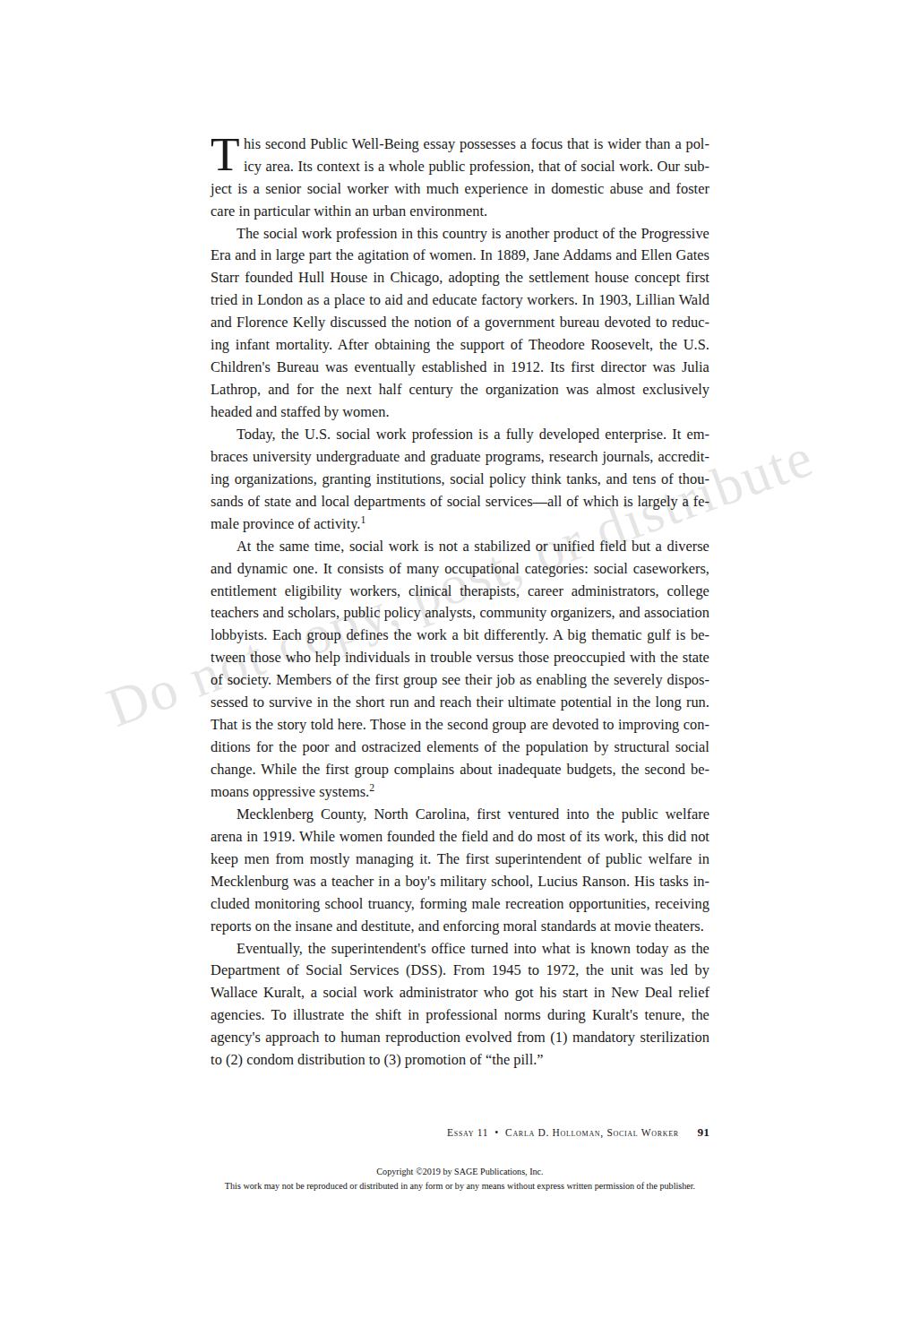Do not copy, post, or distribute
This second Public Well-Being essay possesses a focus that is wider than a policy area. Its context is a whole public profession, that of social work. Our subject is a senior social worker with much experience in domestic abuse and foster care in particular within an urban environment.
The social work profession in this country is another product of the Progressive Era and in large part the agitation of women. In 1889, Jane Addams and Ellen Gates Starr founded Hull House in Chicago, adopting the settlement house concept first tried in London as a place to aid and educate factory workers. In 1903, Lillian Wald and Florence Kelly discussed the notion of a government bureau devoted to reducing infant mortality. After obtaining the support of Theodore Roosevelt, the U.S. Children's Bureau was eventually established in 1912. Its first director was Julia Lathrop, and for the next half century the organization was almost exclusively headed and staffed by women.
Today, the U.S. social work profession is a fully developed enterprise. It embraces university undergraduate and graduate programs, research journals, accrediting organizations, granting institutions, social policy think tanks, and tens of thousands of state and local departments of social services—all of which is largely a female province of activity.1
At the same time, social work is not a stabilized or unified field but a diverse and dynamic one. It consists of many occupational categories: social caseworkers, entitlement eligibility workers, clinical therapists, career administrators, college teachers and scholars, public policy analysts, community organizers, and association lobbyists. Each group defines the work a bit differently. A big thematic gulf is between those who help individuals in trouble versus those preoccupied with the state of society. Members of the first group see their job as enabling the severely dispossessed to survive in the short run and reach their ultimate potential in the long run. That is the story told here. Those in the second group are devoted to improving conditions for the poor and ostracized elements of the population by structural social change. While the first group complains about inadequate budgets, the second bemoans oppressive systems.2
Mecklenberg County, North Carolina, first ventured into the public welfare arena in 1919. While women founded the field and do most of its work, this did not keep men from mostly managing it. The first superintendent of public welfare in Mecklenburg was a teacher in a boy's military school, Lucius Ranson. His tasks included monitoring school truancy, forming male recreation opportunities, receiving reports on the insane and destitute, and enforcing moral standards at movie theaters.
Eventually, the superintendent's office turned into what is known today as the Department of Social Services (DSS). From 1945 to 1972, the unit was led by Wallace Kuralt, a social work administrator who got his start in New Deal relief agencies. To illustrate the shift in professional norms during Kuralt's tenure, the agency's approach to human reproduction evolved from (1) mandatory sterilization to (2) condom distribution to (3) promotion of “the pill.”
Essay 11 • Carla D. Holloman, Social Worker 91
Copyright ©2019 by SAGE Publications, Inc.
This work may not be reproduced or distributed in any form or by any means without express written permission of the publisher.